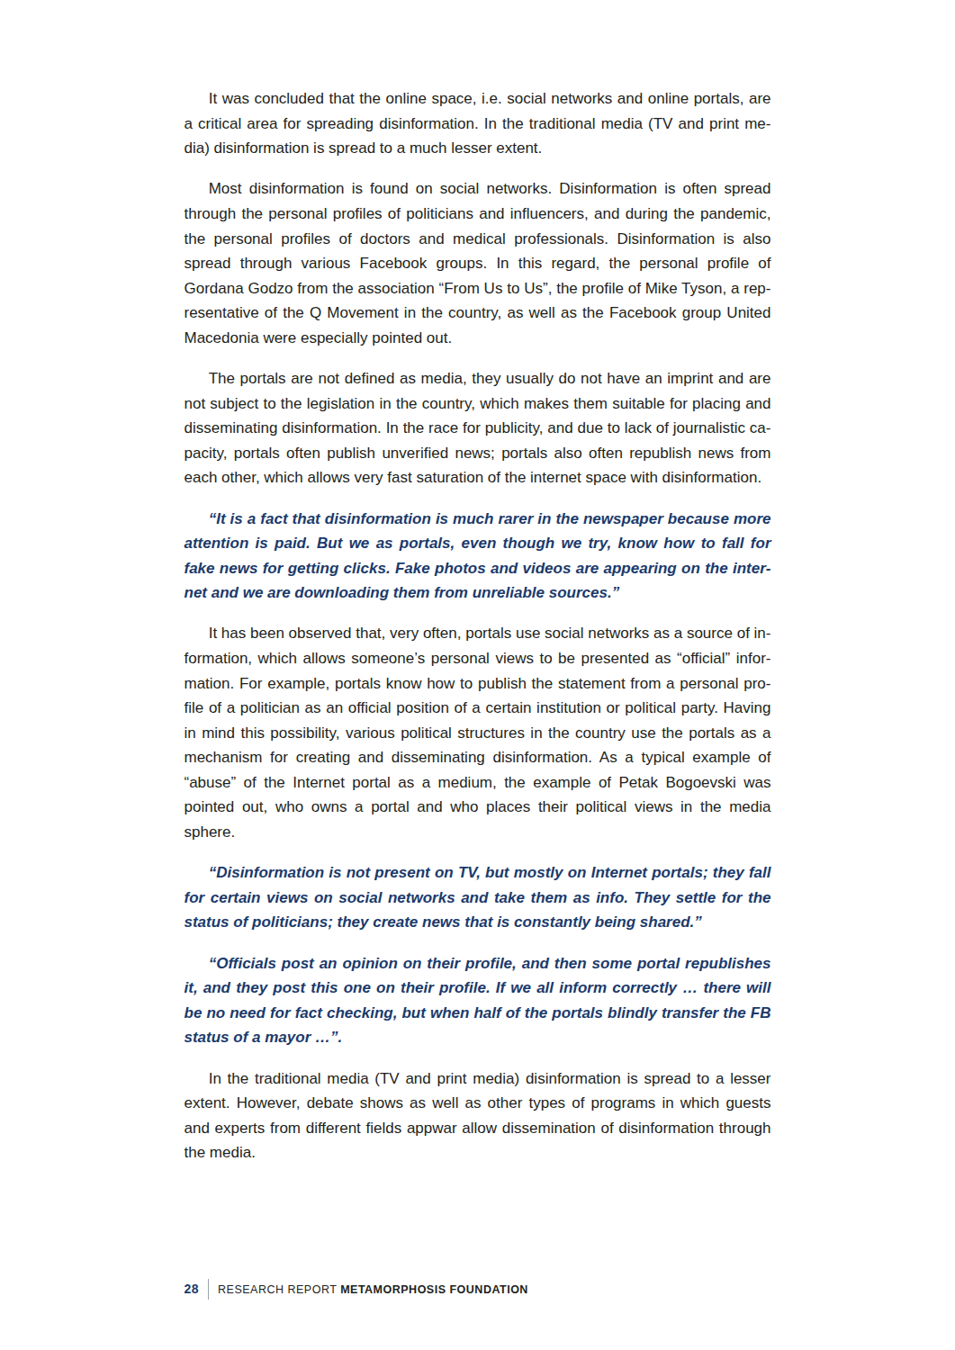It was concluded that the online space, i.e. social networks and online portals, are a critical area for spreading disinformation. In the traditional media (TV and print media) disinformation is spread to a much lesser extent.
Most disinformation is found on social networks. Disinformation is often spread through the personal profiles of politicians and influencers, and during the pandemic, the personal profiles of doctors and medical professionals. Disinformation is also spread through various Facebook groups. In this regard, the personal profile of Gordana Godzo from the association “From Us to Us”, the profile of Mike Tyson, a representative of the Q Movement in the country, as well as the Facebook group United Macedonia were especially pointed out.
The portals are not defined as media, they usually do not have an imprint and are not subject to the legislation in the country, which makes them suitable for placing and disseminating disinformation. In the race for publicity, and due to lack of journalistic capacity, portals often publish unverified news; portals also often republish news from each other, which allows very fast saturation of the internet space with disinformation.
“It is a fact that disinformation is much rarer in the newspaper because more attention is paid. But we as portals, even though we try, know how to fall for fake news for getting clicks. Fake photos and videos are appearing on the internet and we are downloading them from unreliable sources.”
It has been observed that, very often, portals use social networks as a source of information, which allows someone’s personal views to be presented as “official” information. For example, portals know how to publish the statement from a personal profile of a politician as an official position of a certain institution or political party. Having in mind this possibility, various political structures in the country use the portals as a mechanism for creating and disseminating disinformation. As a typical example of “abuse” of the Internet portal as a medium, the example of Petak Bogoevski was pointed out, who owns a portal and who places their political views in the media sphere.
“Disinformation is not present on TV, but mostly on Internet portals; they fall for certain views on social networks and take them as info. They settle for the status of politicians; they create news that is constantly being shared.”
“Officials post an opinion on their profile, and then some portal republishes it, and they post this one on their profile. If we all inform correctly … there will be no need for fact checking, but when half of the portals blindly transfer the FB status of a mayor …”.
In the traditional media (TV and print media) disinformation is spread to a lesser extent. However, debate shows as well as other types of programs in which guests and experts from different fields appwar allow dissemination of disinformation through the media.
28 Research Report Metamorphosis Foundation